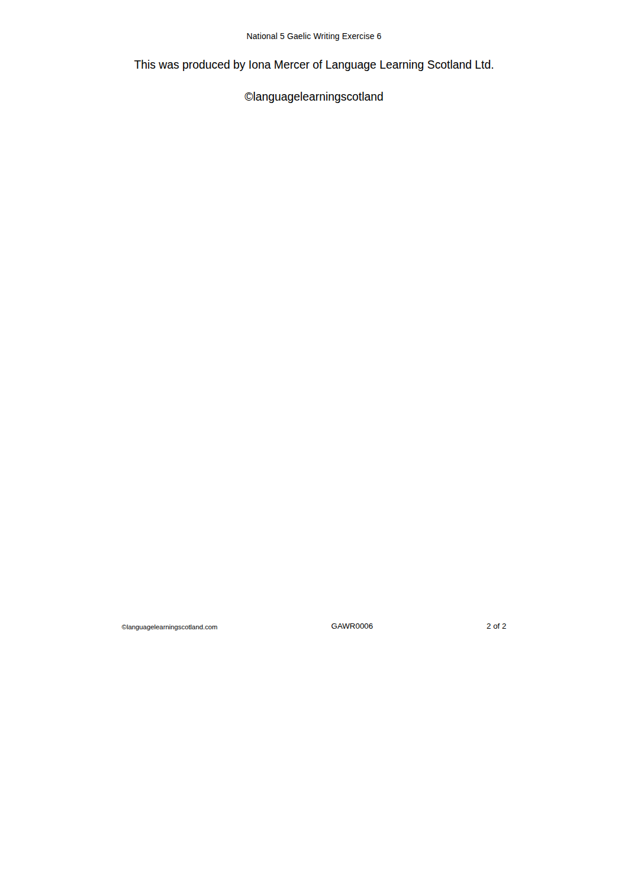National 5 Gaelic Writing Exercise 6
This was produced by Iona Mercer of Language Learning Scotland Ltd.
©languagelearningscotland
©languagelearningscotland.com
GAWR0006
2 of 2